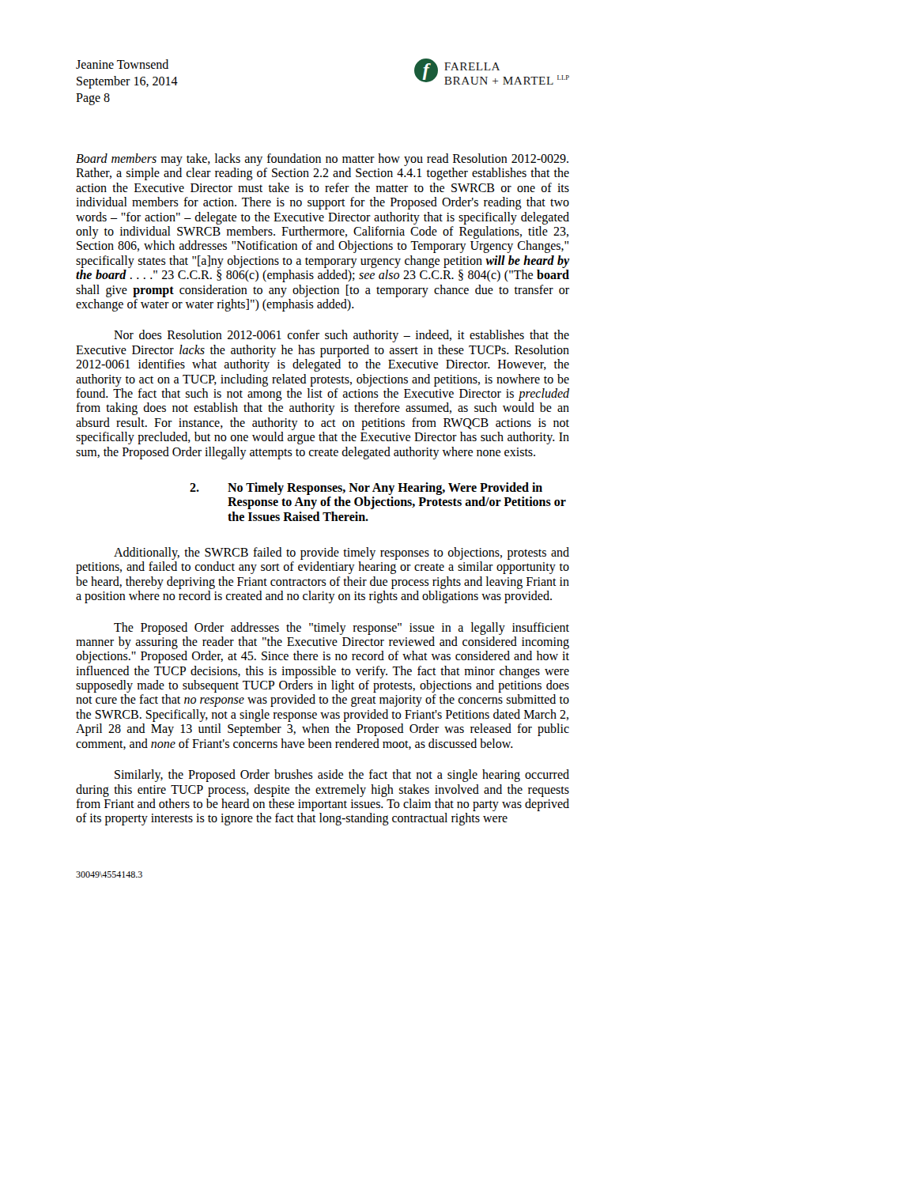Jeanine Townsend
September 16, 2014
Page 8
f
FARELLA
BRAUN + MARTEL LLP
Board members may take, lacks any foundation no matter how you read Resolution 2012-0029. Rather, a simple and clear reading of Section 2.2 and Section 4.4.1 together establishes that the action the Executive Director must take is to refer the matter to the SWRCB or one of its individual members for action. There is no support for the Proposed Order's reading that two words – "for action" – delegate to the Executive Director authority that is specifically delegated only to individual SWRCB members. Furthermore, California Code of Regulations, title 23, Section 806, which addresses "Notification of and Objections to Temporary Urgency Changes," specifically states that "[a]ny objections to a temporary urgency change petition will be heard by the board . . . ." 23 C.C.R. § 806(c) (emphasis added); see also 23 C.C.R. § 804(c) ("The board shall give prompt consideration to any objection [to a temporary chance due to transfer or exchange of water or water rights]") (emphasis added).
Nor does Resolution 2012-0061 confer such authority – indeed, it establishes that the Executive Director lacks the authority he has purported to assert in these TUCPs. Resolution 2012-0061 identifies what authority is delegated to the Executive Director. However, the authority to act on a TUCP, including related protests, objections and petitions, is nowhere to be found. The fact that such is not among the list of actions the Executive Director is precluded from taking does not establish that the authority is therefore assumed, as such would be an absurd result. For instance, the authority to act on petitions from RWQCB actions is not specifically precluded, but no one would argue that the Executive Director has such authority. In sum, the Proposed Order illegally attempts to create delegated authority where none exists.
2.
No Timely Responses, Nor Any Hearing, Were Provided in Response to Any of the Objections, Protests and/or Petitions or the Issues Raised Therein.
Additionally, the SWRCB failed to provide timely responses to objections, protests and petitions, and failed to conduct any sort of evidentiary hearing or create a similar opportunity to be heard, thereby depriving the Friant contractors of their due process rights and leaving Friant in a position where no record is created and no clarity on its rights and obligations was provided.
The Proposed Order addresses the "timely response" issue in a legally insufficient manner by assuring the reader that "the Executive Director reviewed and considered incoming objections." Proposed Order, at 45. Since there is no record of what was considered and how it influenced the TUCP decisions, this is impossible to verify. The fact that minor changes were supposedly made to subsequent TUCP Orders in light of protests, objections and petitions does not cure the fact that no response was provided to the great majority of the concerns submitted to the SWRCB. Specifically, not a single response was provided to Friant's Petitions dated March 2, April 28 and May 13 until September 3, when the Proposed Order was released for public comment, and none of Friant's concerns have been rendered moot, as discussed below.
Similarly, the Proposed Order brushes aside the fact that not a single hearing occurred during this entire TUCP process, despite the extremely high stakes involved and the requests from Friant and others to be heard on these important issues. To claim that no party was deprived of its property interests is to ignore the fact that long-standing contractual rights were
30049\4554148.3